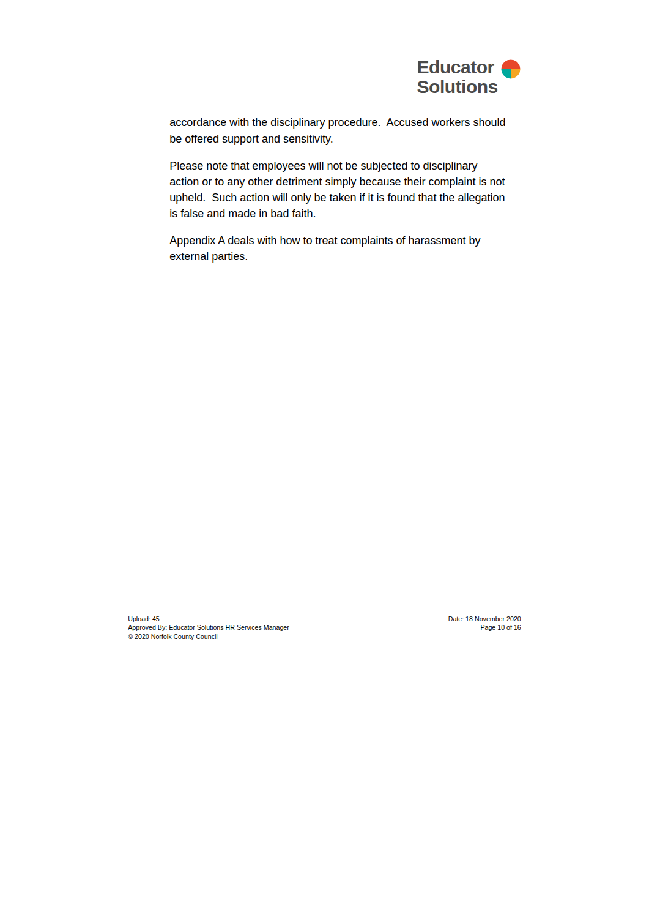Educator
Solutions
accordance with the disciplinary procedure. Accused workers should be offered support and sensitivity.
Please note that employees will not be subjected to disciplinary action or to any other detriment simply because their complaint is not upheld. Such action will only be taken if it is found that the allegation is false and made in bad faith.
Appendix A deals with how to treat complaints of harassment by external parties.
Upload: 45
Approved By: Educator Solutions HR Services Manager
© 2020 Norfolk County Council
Date: 18 November 2020
Page 10 of 16